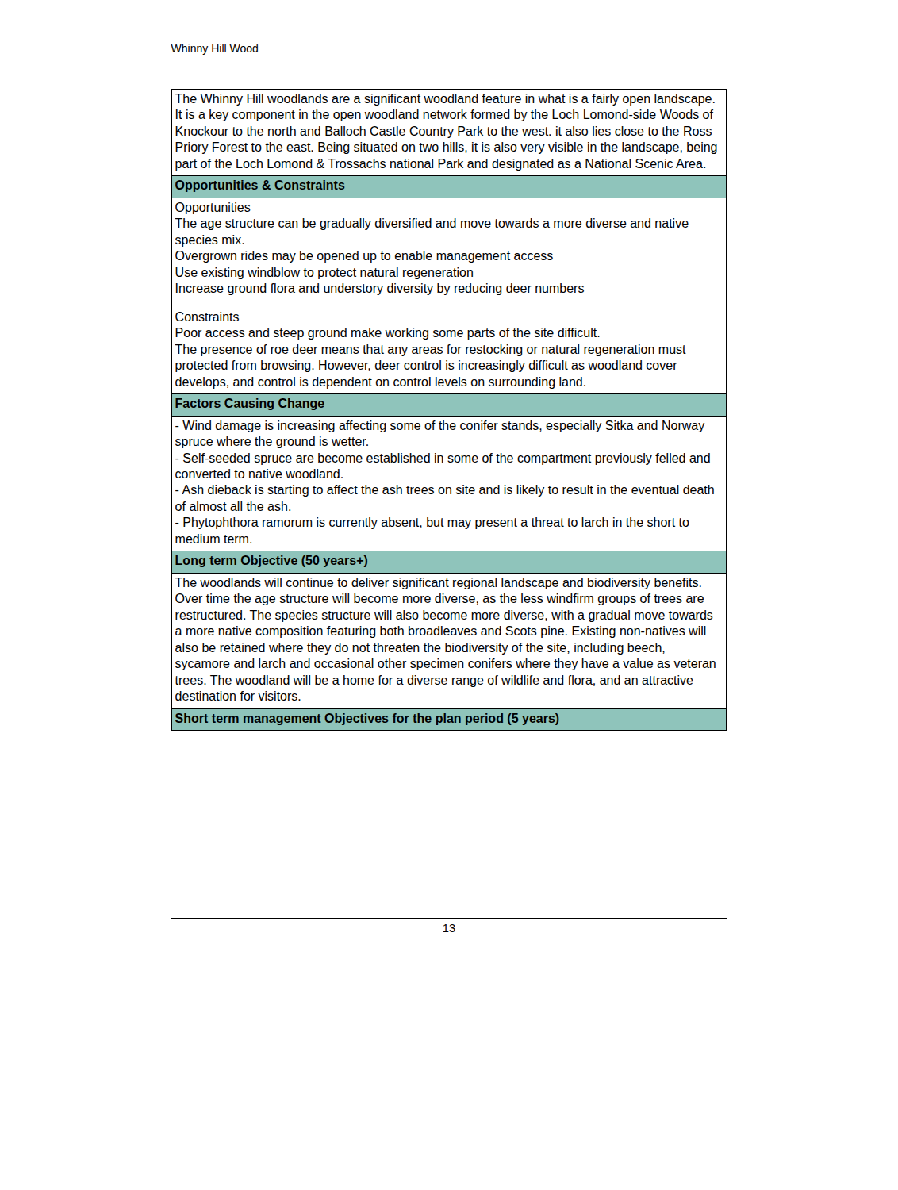Whinny Hill Wood
| The Whinny Hill woodlands are a significant woodland feature in what is a fairly open landscape. It is a key component in the open woodland network formed by the Loch Lomond-side Woods of Knockour to the north and Balloch Castle Country Park to the west. it also lies close to the Ross Priory Forest to the east. Being situated on two hills, it is also very visible in the landscape, being part of the Loch Lomond & Trossachs national Park and designated as a National Scenic Area. |
| Opportunities & Constraints |
| Opportunities The age structure can be gradually diversified and move towards a more diverse and native species mix. Overgrown rides may be opened up to enable management access Use existing windblow to protect natural regeneration Increase ground flora and understory diversity by reducing deer numbers Constraints Poor access and steep ground make working some parts of the site difficult. The presence of roe deer means that any areas for restocking or natural regeneration must protected from browsing. However, deer control is increasingly difficult as woodland cover develops, and control is dependent on control levels on surrounding land. |
| Factors Causing Change |
| - Wind damage is increasing affecting some of the conifer stands, especially Sitka and Norway spruce where the ground is wetter. - Self-seeded spruce are become established in some of the compartment previously felled and converted to native woodland. - Ash dieback is starting to affect the ash trees on site and is likely to result in the eventual death of almost all the ash. - Phytophthora ramorum is currently absent, but may present a threat to larch in the short to medium term. |
| Long term Objective (50 years+) |
| The woodlands will continue to deliver significant regional landscape and biodiversity benefits. Over time the age structure will become more diverse, as the less windfirm groups of trees are restructured. The species structure will also become more diverse, with a gradual move towards a more native composition featuring both broadleaves and Scots pine. Existing non-natives will also be retained where they do not threaten the biodiversity of the site, including beech, sycamore and larch and occasional other specimen conifers where they have a value as veteran trees. The woodland will be a home for a diverse range of wildlife and flora, and an attractive destination for visitors. |
| Short term management Objectives for the plan period (5 years) |
13